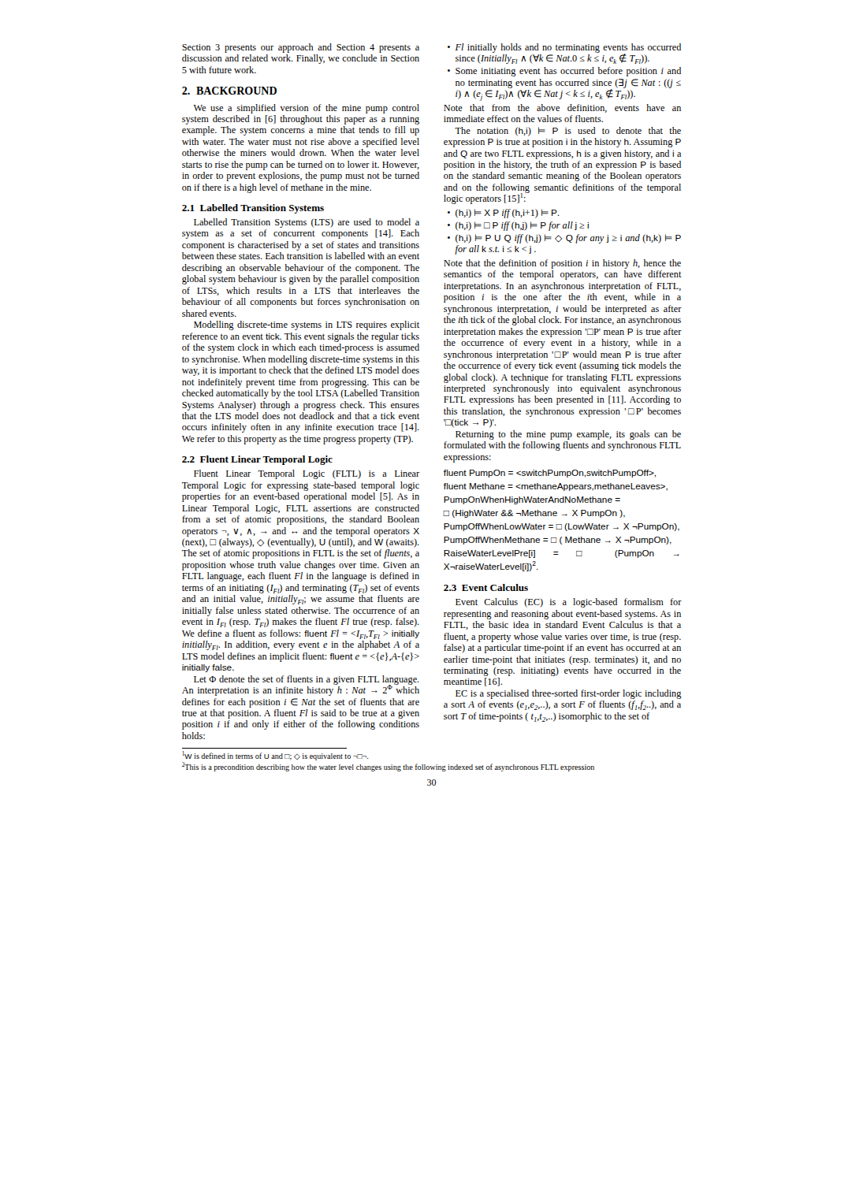Section 3 presents our approach and Section 4 presents a discussion and related work. Finally, we conclude in Section 5 with future work.
2. BACKGROUND
We use a simplified version of the mine pump control system described in [6] throughout this paper as a running example. The system concerns a mine that tends to fill up with water. The water must not rise above a specified level otherwise the miners would drown. When the water level starts to rise the pump can be turned on to lower it. However, in order to prevent explosions, the pump must not be turned on if there is a high level of methane in the mine.
2.1 Labelled Transition Systems
Labelled Transition Systems (LTS) are used to model a system as a set of concurrent components [14]. Each component is characterised by a set of states and transitions between these states. Each transition is labelled with an event describing an observable behaviour of the component. The global system behaviour is given by the parallel composition of LTSs, which results in a LTS that interleaves the behaviour of all components but forces synchronisation on shared events.
Modelling discrete-time systems in LTS requires explicit reference to an event tick. This event signals the regular ticks of the system clock in which each timed-process is assumed to synchronise. When modelling discrete-time systems in this way, it is important to check that the defined LTS model does not indefinitely prevent time from progressing. This can be checked automatically by the tool LTSA (Labelled Transition Systems Analyser) through a progress check. This ensures that the LTS model does not deadlock and that a tick event occurs infinitely often in any infinite execution trace [14]. We refer to this property as the time progress property (TP).
2.2 Fluent Linear Temporal Logic
Fluent Linear Temporal Logic (FLTL) is a Linear Temporal Logic for expressing state-based temporal logic properties for an event-based operational model [5]. As in Linear Temporal Logic, FLTL assertions are constructed from a set of atomic propositions, the standard Boolean operators ¬, ∨, ∧, → and ↔ and the temporal operators X (next), □ (always), ◇ (eventually), U (until), and W (awaits). The set of atomic propositions in FLTL is the set of fluents, a proposition whose truth value changes over time. Given an FLTL language, each fluent Fl in the language is defined in terms of an initiating (IFl) and terminating (TFl) set of events and an initial value, initiallyFl; we assume that fluents are initially false unless stated otherwise. The occurrence of an event in IFl (resp. TFl) makes the fluent Fl true (resp. false). We define a fluent as follows: fluent Fl = <IFl,TFl > initially initiallyFl. In addition, every event e in the alphabet A of a LTS model defines an implicit fluent: fluent e = <{e},A-{e}> initially false.
Let Φ denote the set of fluents in a given FLTL language. An interpretation is an infinite history h : Nat → 2Φ which defines for each position i ∈ Nat the set of fluents that are true at that position. A fluent Fl is said to be true at a given position i if and only if either of the following conditions holds:
Fl initially holds and no terminating events has occurred since (InitiallyFl ∧ (∀k ∈ Nat.0 ≤ k ≤ i, ek ∉ TFl)).
Some initiating event has occurred before position i and no terminating event has occurred since (∃j ∈ Nat : ((j ≤ i) ∧ (ej ∈ IFl)∧ (∀k ∈ Nat j < k ≤ i, ek ∉ TFl)).
Note that from the above definition, events have an immediate effect on the values of fluents.
The notation (h,i) ⊨ P is used to denote that the expression P is true at position i in the history h. Assuming P and Q are two FLTL expressions, h is a given history, and i a position in the history, the truth of an expression P is based on the standard semantic meaning of the Boolean operators and on the following semantic definitions of the temporal logic operators [15]1:
(h,i) ⊨ X P iff (h,i+1) ⊨ P.
(h,i) ⊨ □ P iff (h,j) ⊨ P for all j ≥ i
(h,i) ⊨ P U Q iff (h,j) ⊨ ◇ Q for any j ≥ i and (h,k) ⊨ P for all k s.t. i ≤ k < j .
Note that the definition of position i in history h, hence the semantics of the temporal operators, can have different interpretations. In an asynchronous interpretation of FLTL, position i is the one after the ith event, while in a synchronous interpretation, i would be interpreted as after the ith tick of the global clock. For instance, an asynchronous interpretation makes the expression '□P' mean P is true after the occurrence of every event in a history, while in a synchronous interpretation '□P' would mean P is true after the occurrence of every tick event (assuming tick models the global clock). A technique for translating FLTL expressions interpreted synchronously into equivalent asynchronous FLTL expressions has been presented in [11]. According to this translation, the synchronous expression '□P' becomes '□(tick → P)'.
Returning to the mine pump example, its goals can be formulated with the following fluents and synchronous FLTL expressions:
fluent PumpOn = <switchPumpOn,switchPumpOff>,
fluent Methane = <methaneAppears,methaneLeaves>,
PumpOnWhenHighWaterAndNoMethane =
□ (HighWater && ¬Methane → X PumpOn ),
PumpOffWhenLowWater = □ (LowWater → X ¬PumpOn),
PumpOffWhenMethane = □ ( Methane → X ¬PumpOn),
RaiseWaterLevelPre[i] = □ (PumpOn → X¬raiseWaterLevel[i])2.
2.3 Event Calculus
Event Calculus (EC) is a logic-based formalism for representing and reasoning about event-based systems. As in FLTL, the basic idea in standard Event Calculus is that a fluent, a property whose value varies over time, is true (resp. false) at a particular time-point if an event has occurred at an earlier time-point that initiates (resp. terminates) it, and no terminating (resp. initiating) events have occurred in the meantime [16].
EC is a specialised three-sorted first-order logic including a sort A of events (e1,e2,..), a sort F of fluents (f1,f2..), and a sort T of time-points ( t1,t2,..) isomorphic to the set of
1W is defined in terms of U and □; ◇ is equivalent to ¬□¬.
2This is a precondition describing how the water level changes using the following indexed set of asynchronous FLTL expression
30